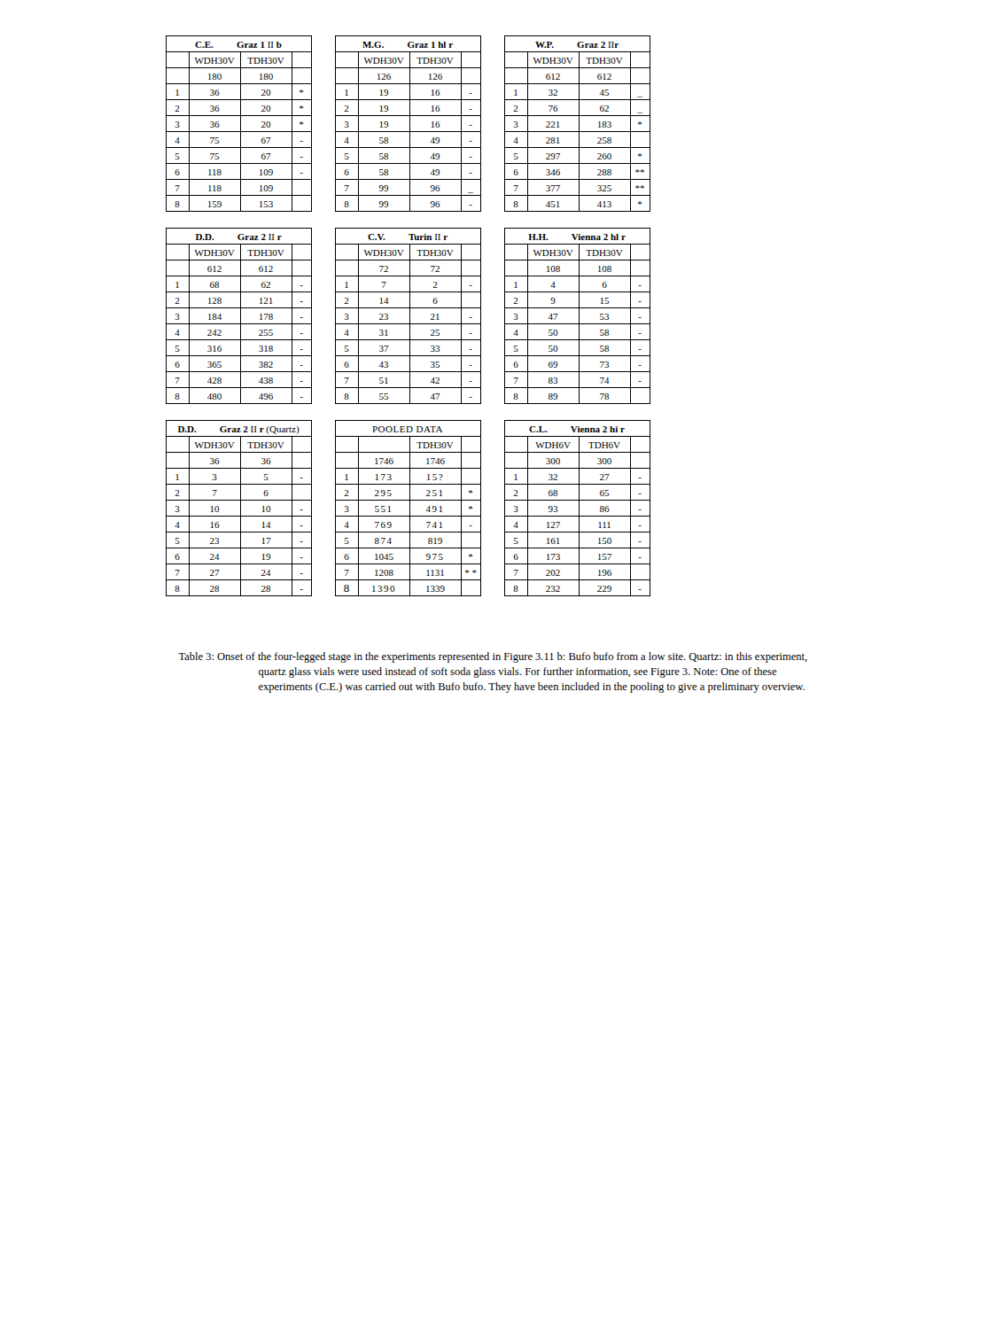| C.E. Graz 1 II b |
| | WDH30V | TDH30V | |
| | 180 | 180 | |
| 1 | 36 | 20 | * |
| 2 | 36 | 20 | * |
| 3 | 36 | 20 | * |
| 4 | 75 | 67 | - |
| 5 | 75 | 67 | - |
| 6 | 118 | 109 | - |
| 7 | 118 | 109 | |
| 8 | 159 | 153 | |
| M.G. Graz 1 hl r |
| | WDH30V | TDH30V | |
| | 126 | 126 | |
| 1 | 19 | 16 | - |
| 2 | 19 | 16 | - |
| 3 | 19 | 16 | - |
| 4 | 58 | 49 | - |
| 5 | 58 | 49 | - |
| 6 | 58 | 49 | - |
| 7 | 99 | 96 | _ |
| 8 | 99 | 96 | - |
| W.P. Graz 2 II r |
| | WDH30V | TDH30V | |
| | 612 | 612 | |
| 1 | 32 | 45 | _ |
| 2 | 76 | 62 | _ |
| 3 | 221 | 183 | * |
| 4 | 281 | 258 | |
| 5 | 297 | 260 | * |
| 6 | 346 | 288 | ** |
| 7 | 377 | 325 | ** |
| 8 | 451 | 413 | * |
| D.D. Graz 2 II r |
| | WDH30V | TDH30V | |
| | 612 | 612 | |
| 1 | 68 | 62 | - |
| 2 | 128 | 121 | - |
| 3 | 184 | 178 | - |
| 4 | 242 | 255 | - |
| 5 | 316 | 318 | - |
| 6 | 365 | 382 | - |
| 7 | 428 | 438 | - |
| 8 | 480 | 496 | - |
| C.V. Turin II r |
| | WDH30V | TDH30V | |
| | 72 | 72 | |
| 1 | 7 | 2 | - |
| 2 | 14 | 6 | |
| 3 | 23 | 21 | - |
| 4 | 31 | 25 | - |
| 5 | 37 | 33 | - |
| 6 | 43 | 35 | - |
| 7 | 51 | 42 | - |
| 8 | 55 | 47 | - |
| H.H. Vienna 2 hl r |
| | WDH30V | TDH30V | |
| | 108 | 108 | |
| 1 | 4 | 6 | - |
| 2 | 9 | 15 | - |
| 3 | 47 | 53 | - |
| 4 | 50 | 58 | - |
| 5 | 50 | 58 | - |
| 6 | 69 | 73 | - |
| 7 | 83 | 74 | - |
| 8 | 89 | 78 | |
| D.D. Graz 2 II r (Quartz) |
| | WDH30V | TDH30V | |
| | 36 | 36 | |
| 1 | 3 | 5 | - |
| 2 | 7 | 6 | |
| 3 | 10 | 10 | - |
| 4 | 16 | 14 | - |
| 5 | 23 | 17 | - |
| 6 | 24 | 19 | - |
| 7 | 27 | 24 | - |
| 8 | 28 | 28 | - |
| POOLED DATA |
| | | TDH30V | |
| | 1746 | 1746 | |
| 1 | 173 | 15? | |
| 2 | 295 | 251 | * |
| 3 | 551 | 491 | * |
| 4 | 769 | 741 | - |
| 5 | 874 | 819 | |
| 6 | 1045 | 975 | * |
| 7 | 1208 | 1131 | * * |
| 8 | 1390 | 1339 | |
| C.L. Vienna 2 hi r |
| | WDH6V | TDH6V | |
| | 300 | 300 | |
| 1 | 32 | 27 | - |
| 2 | 68 | 65 | - |
| 3 | 93 | 86 | - |
| 4 | 127 | 111 | - |
| 5 | 161 | 150 | - |
| 6 | 173 | 157 | - |
| 7 | 202 | 196 | |
| 8 | 232 | 229 | - |
Table 3: Onset of the four-legged stage in the experiments represented in Figure 3.11 b: Bufo bufo from a low site. Quartz: in this experiment, quartz glass vials were used instead of soft soda glass vials. For further information, see Figure 3. Note: One of these experiments (C.E.) was carried out with Bufo bufo. They have been included in the pooling to give a preliminary overview.